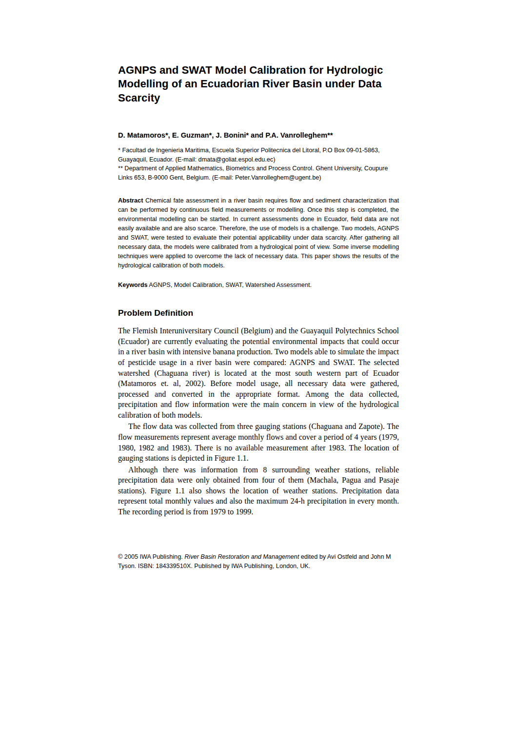AGNPS and SWAT Model Calibration for Hydrologic Modelling of an Ecuadorian River Basin under Data Scarcity
D. Matamoros*, E. Guzman*, J. Bonini* and P.A. Vanrolleghem**
* Facultad de Ingenieria Maritima, Escuela Superior Politecnica del Litoral, P.O Box 09-01-5863, Guayaquil, Ecuador. (E-mail: dmata@goliat.espol.edu.ec)
** Department of Applied Mathematics, Biometrics and Process Control. Ghent University, Coupure Links 653, B-9000 Gent, Belgium. (E-mail: Peter.Vanrolleghem@ugent.be)
Abstract Chemical fate assessment in a river basin requires flow and sediment characterization that can be performed by continuous field measurements or modelling. Once this step is completed, the environmental modelling can be started. In current assessments done in Ecuador, field data are not easily available and are also scarce. Therefore, the use of models is a challenge. Two models, AGNPS and SWAT, were tested to evaluate their potential applicability under data scarcity. After gathering all necessary data, the models were calibrated from a hydrological point of view. Some inverse modelling techniques were applied to overcome the lack of necessary data. This paper shows the results of the hydrological calibration of both models.
Keywords AGNPS, Model Calibration, SWAT, Watershed Assessment.
Problem Definition
The Flemish Interuniversitary Council (Belgium) and the Guayaquil Polytechnics School (Ecuador) are currently evaluating the potential environmental impacts that could occur in a river basin with intensive banana production. Two models able to simulate the impact of pesticide usage in a river basin were compared: AGNPS and SWAT. The selected watershed (Chaguana river) is located at the most south western part of Ecuador (Matamoros et. al, 2002). Before model usage, all necessary data were gathered, processed and converted in the appropriate format. Among the data collected, precipitation and flow information were the main concern in view of the hydrological calibration of both models.
The flow data was collected from three gauging stations (Chaguana and Zapote). The flow measurements represent average monthly flows and cover a period of 4 years (1979, 1980, 1982 and 1983). There is no available measurement after 1983. The location of gauging stations is depicted in Figure 1.1.
Although there was information from 8 surrounding weather stations, reliable precipitation data were only obtained from four of them (Machala, Pagua and Pasaje stations). Figure 1.1 also shows the location of weather stations. Precipitation data represent total monthly values and also the maximum 24-h precipitation in every month. The recording period is from 1979 to 1999.
© 2005 IWA Publishing. River Basin Restoration and Management edited by Avi Ostfeld and John M Tyson. ISBN: 184339510X. Published by IWA Publishing, London, UK.